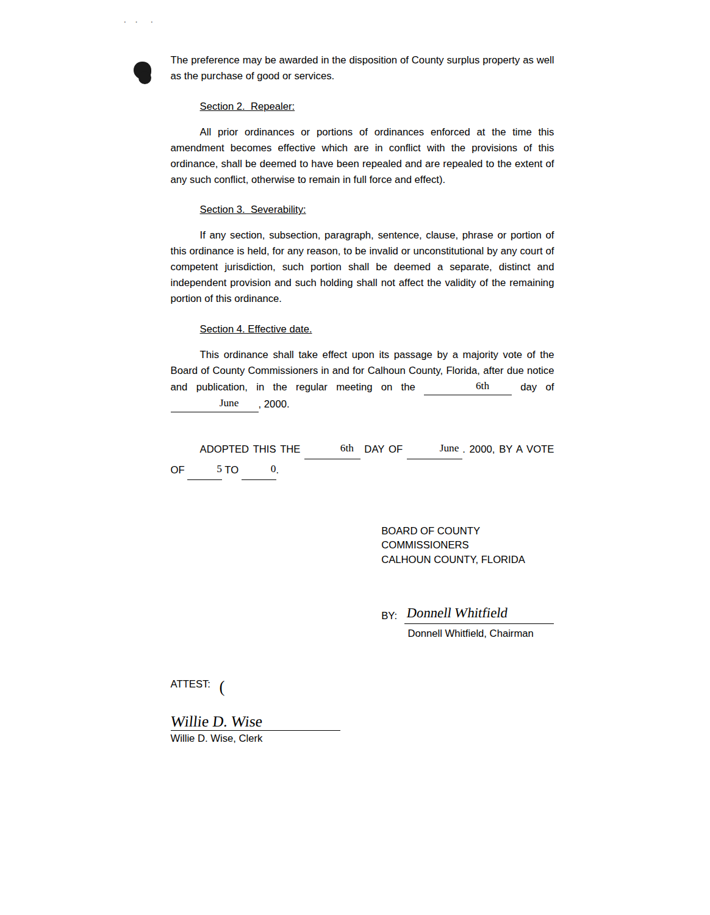. . .
The preference may be awarded in the disposition of County surplus property as well as the purchase of good or services.
Section 2. Repealer:
All prior ordinances or portions of ordinances enforced at the time this amendment becomes effective which are in conflict with the provisions of this ordinance, shall be deemed to have been repealed and are repealed to the extent of any such conflict, otherwise to remain in full force and effect).
Section 3. Severability:
If any section, subsection, paragraph, sentence, clause, phrase or portion of this ordinance is held, for any reason, to be invalid or unconstitutional by any court of competent jurisdiction, such portion shall be deemed a separate, distinct and independent provision and such holding shall not affect the validity of the remaining portion of this ordinance.
Section 4. Effective date.
This ordinance shall take effect upon its passage by a majority vote of the Board of County Commissioners in and for Calhoun County, Florida, after due notice and publication, in the regular meeting on the 6th day of June, 2000.
ADOPTED THIS THE 6th DAY OF June. 2000, BY A VOTE OF 5 TO 0.
BOARD OF COUNTY COMMISSIONERS
CALHOUN COUNTY, FLORIDA
BY: Donnell Whitfield
Donnell Whitfield, Chairman
ATTEST:(
Willie D. Wise
Willie D. Wise, Clerk